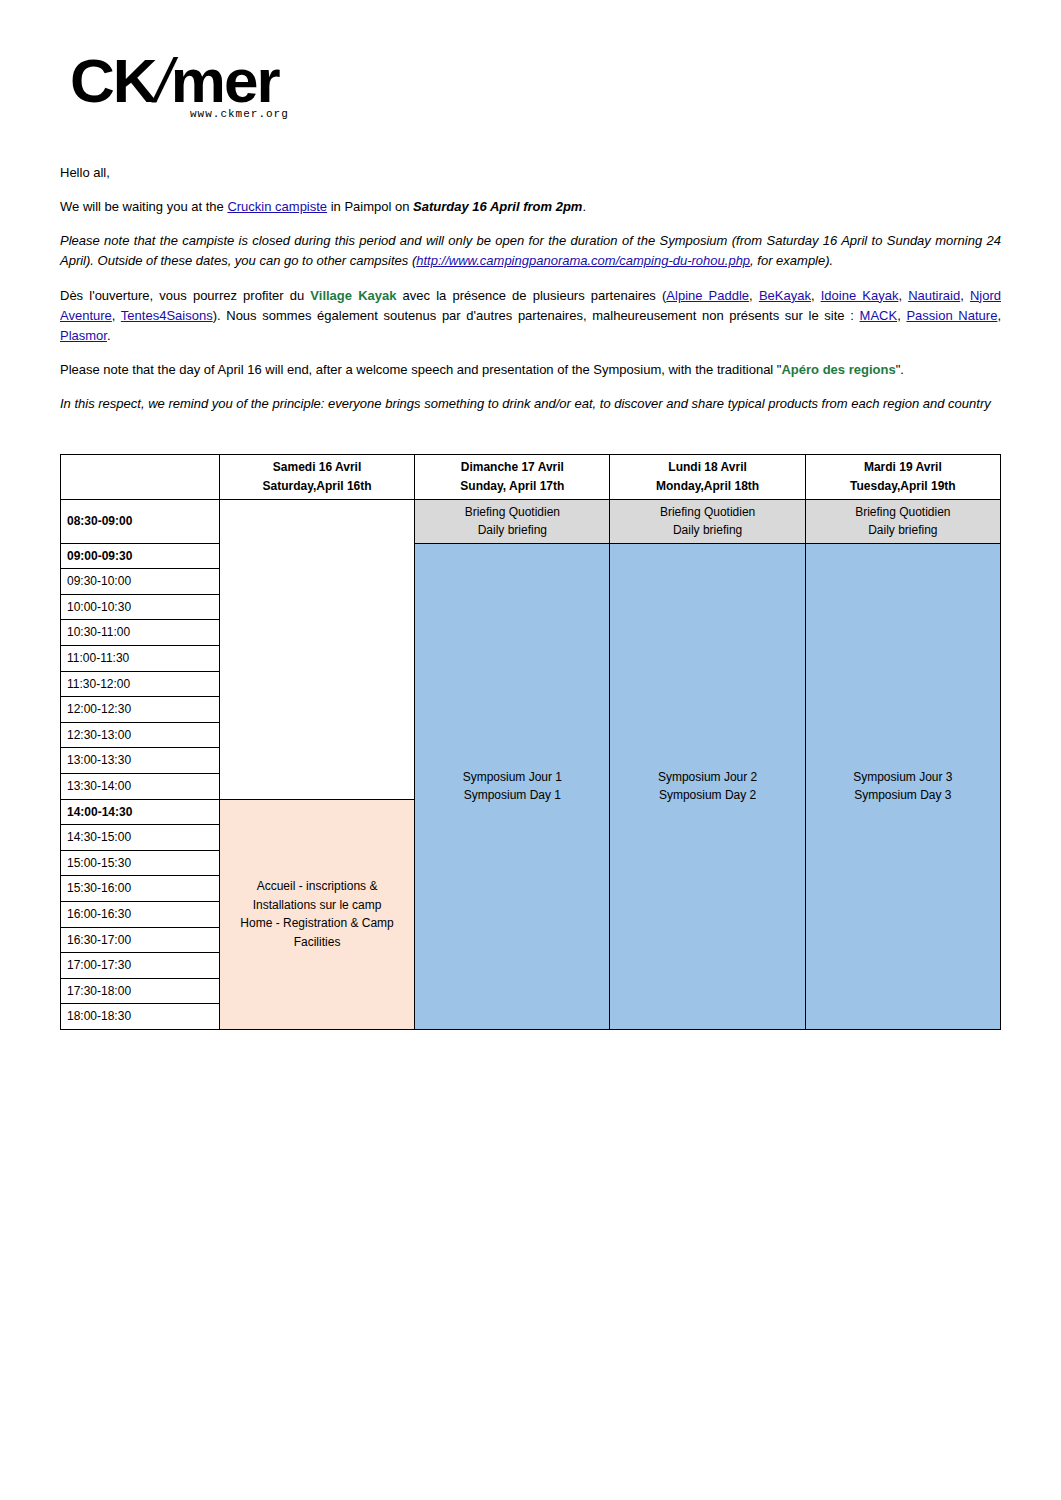CK/mer
www.ckmer.org
Hello all,
We will be waiting you at the Cruckin campiste in Paimpol on Saturday 16 April from 2pm.
Please note that the campiste is closed during this period and will only be open for the duration of the Symposium (from Saturday 16 April to Sunday morning 24 April). Outside of these dates, you can go to other campsites (http://www.campingpanorama.com/camping-du-rohou.php, for example).
Dès l'ouverture, vous pourrez profiter du Village Kayak avec la présence de plusieurs partenaires (Alpine Paddle, BeKayak, Idoine Kayak, Nautiraid, Njord Aventure, Tentes4Saisons). Nous sommes également soutenus par d'autres partenaires, malheureusement non présents sur le site : MACK, Passion Nature, Plasmor.
Please note that the day of April 16 will end, after a welcome speech and presentation of the Symposium, with the traditional "Apéro des regions".
In this respect, we remind you of the principle: everyone brings something to drink and/or eat, to discover and share typical products from each region and country
| | Samedi 16 Avril Saturday,April 16th | Dimanche 17 Avril Sunday, April 17th | Lundi 18 Avril Monday,April 18th | Mardi 19 Avril Tuesday,April 19th |
| 08:30-09:00 | | Briefing Quotidien Daily briefing | Briefing Quotidien Daily briefing | Briefing Quotidien Daily briefing |
| 09:00-09:30 | Symposium Jour 1 Symposium Day 1 | Symposium Jour 2 Symposium Day 2 | Symposium Jour 3 Symposium Day 3 |
| 09:30-10:00 |
| 10:00-10:30 |
| 10:30-11:00 |
| 11:00-11:30 |
| 11:30-12:00 |
| 12:00-12:30 |
| 12:30-13:00 |
| 13:00-13:30 |
| 13:30-14:00 |
| 14:00-14:30 | Accueil - inscriptions & Installations sur le camp Home - Registration & Camp Facilities |
| 14:30-15:00 |
| 15:00-15:30 |
| 15:30-16:00 |
| 16:00-16:30 |
| 16:30-17:00 |
| 17:00-17:30 |
| 17:30-18:00 |
| 18:00-18:30 |